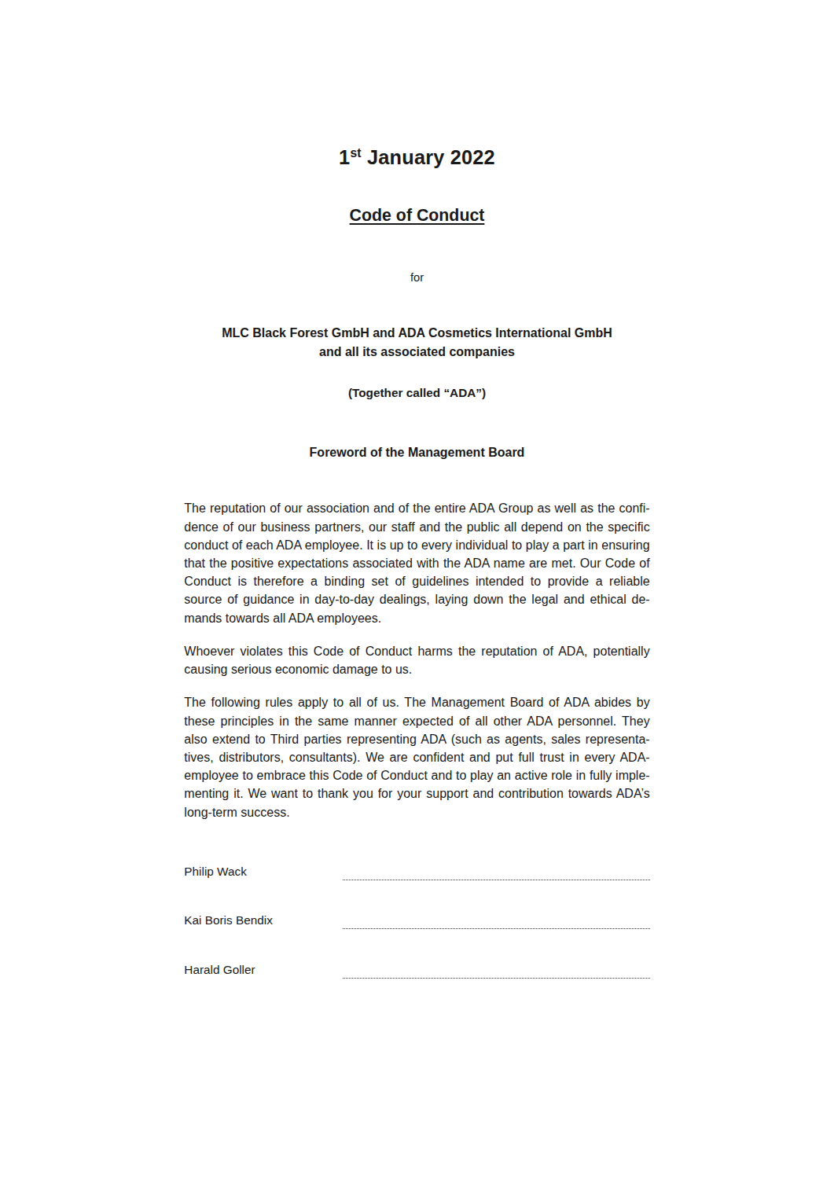1st January 2022
Code of Conduct
for
MLC Black Forest GmbH and ADA Cosmetics International GmbH
and all its associated companies
(Together called “ADA”)
Foreword of the Management Board
The reputation of our association and of the entire ADA Group as well as the confidence of our business partners, our staff and the public all depend on the specific conduct of each ADA employee. It is up to every individual to play a part in ensuring that the positive expectations associated with the ADA name are met. Our Code of Conduct is therefore a binding set of guidelines intended to provide a reliable source of guidance in day-to-day dealings, laying down the legal and ethical demands towards all ADA employees.
Whoever violates this Code of Conduct harms the reputation of ADA, potentially causing serious economic damage to us.
The following rules apply to all of us. The Management Board of ADA abides by these principles in the same manner expected of all other ADA personnel. They also extend to Third parties representing ADA (such as agents, sales representatives, distributors, consultants). We are confident and put full trust in every ADA-employee to embrace this Code of Conduct and to play an active role in fully implementing it. We want to thank you for your support and contribution towards ADA’s long-term success.
Philip Wack
 
Kai Boris Bendix
 
Harald Goller